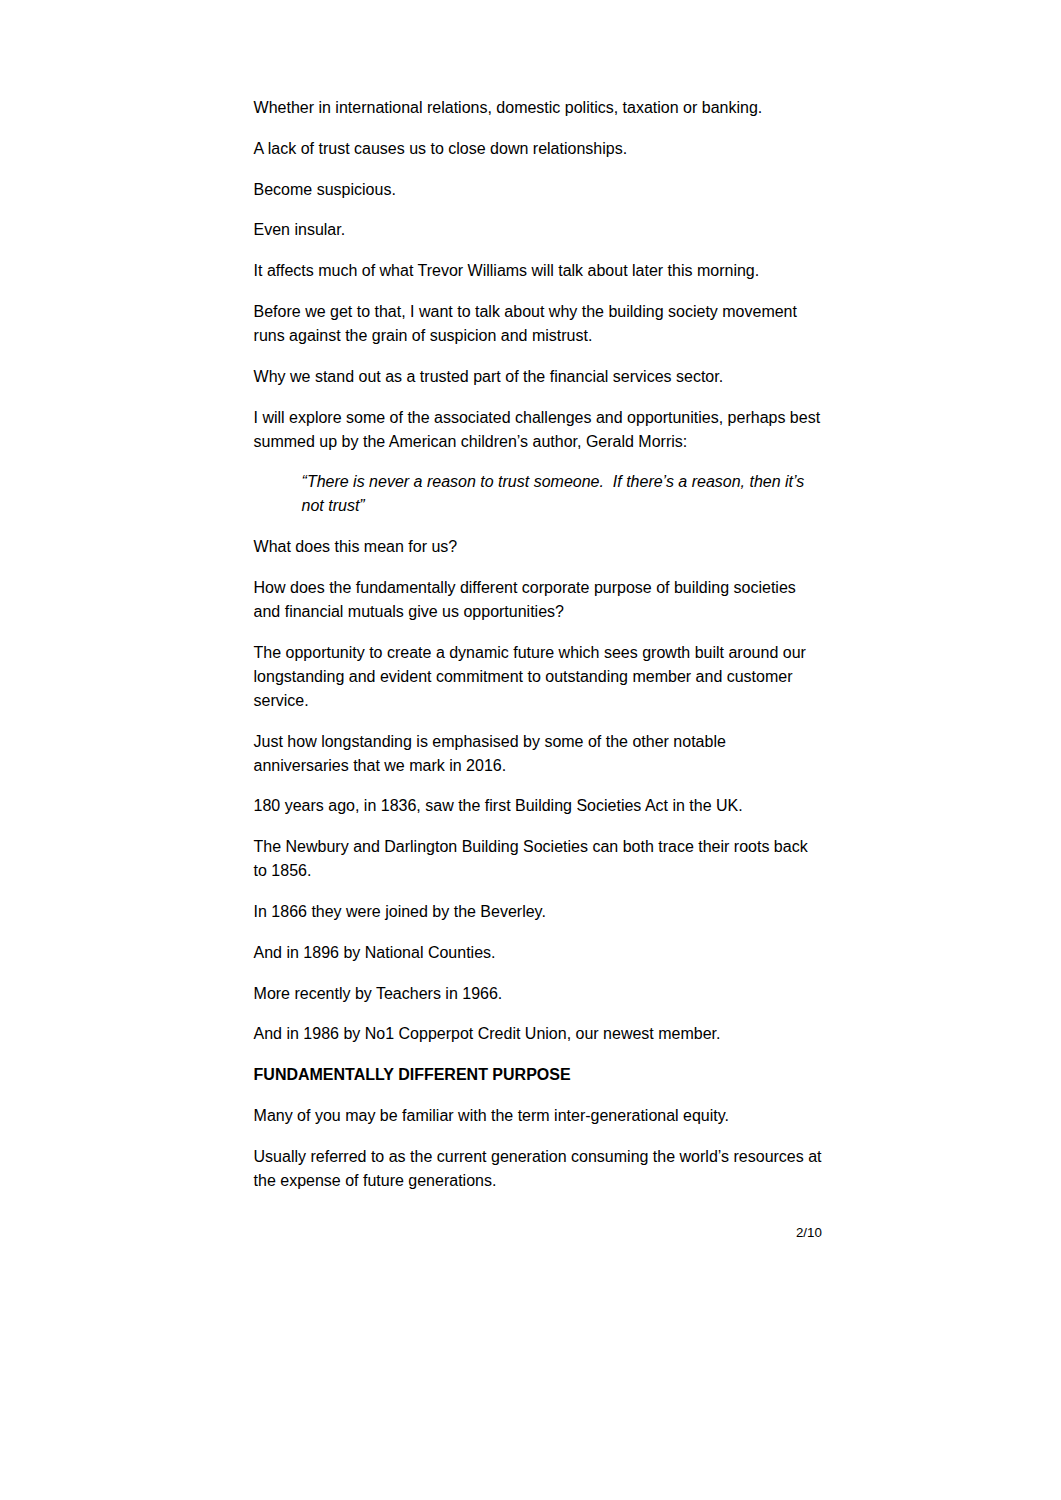Whether in international relations, domestic politics, taxation or banking.
A lack of trust causes us to close down relationships.
Become suspicious.
Even insular.
It affects much of what Trevor Williams will talk about later this morning.
Before we get to that, I want to talk about why the building society movement runs against the grain of suspicion and mistrust.
Why we stand out as a trusted part of the financial services sector.
I will explore some of the associated challenges and opportunities, perhaps best summed up by the American children’s author, Gerald Morris:
“There is never a reason to trust someone. If there’s a reason, then it’s not trust”
What does this mean for us?
How does the fundamentally different corporate purpose of building societies and financial mutuals give us opportunities?
The opportunity to create a dynamic future which sees growth built around our longstanding and evident commitment to outstanding member and customer service.
Just how longstanding is emphasised by some of the other notable anniversaries that we mark in 2016.
180 years ago, in 1836, saw the first Building Societies Act in the UK.
The Newbury and Darlington Building Societies can both trace their roots back to 1856.
In 1866 they were joined by the Beverley.
And in 1896 by National Counties.
More recently by Teachers in 1966.
And in 1986 by No1 Copperpot Credit Union, our newest member.
FUNDAMENTALLY DIFFERENT PURPOSE
Many of you may be familiar with the term inter-generational equity.
Usually referred to as the current generation consuming the world’s resources at the expense of future generations.
2/10